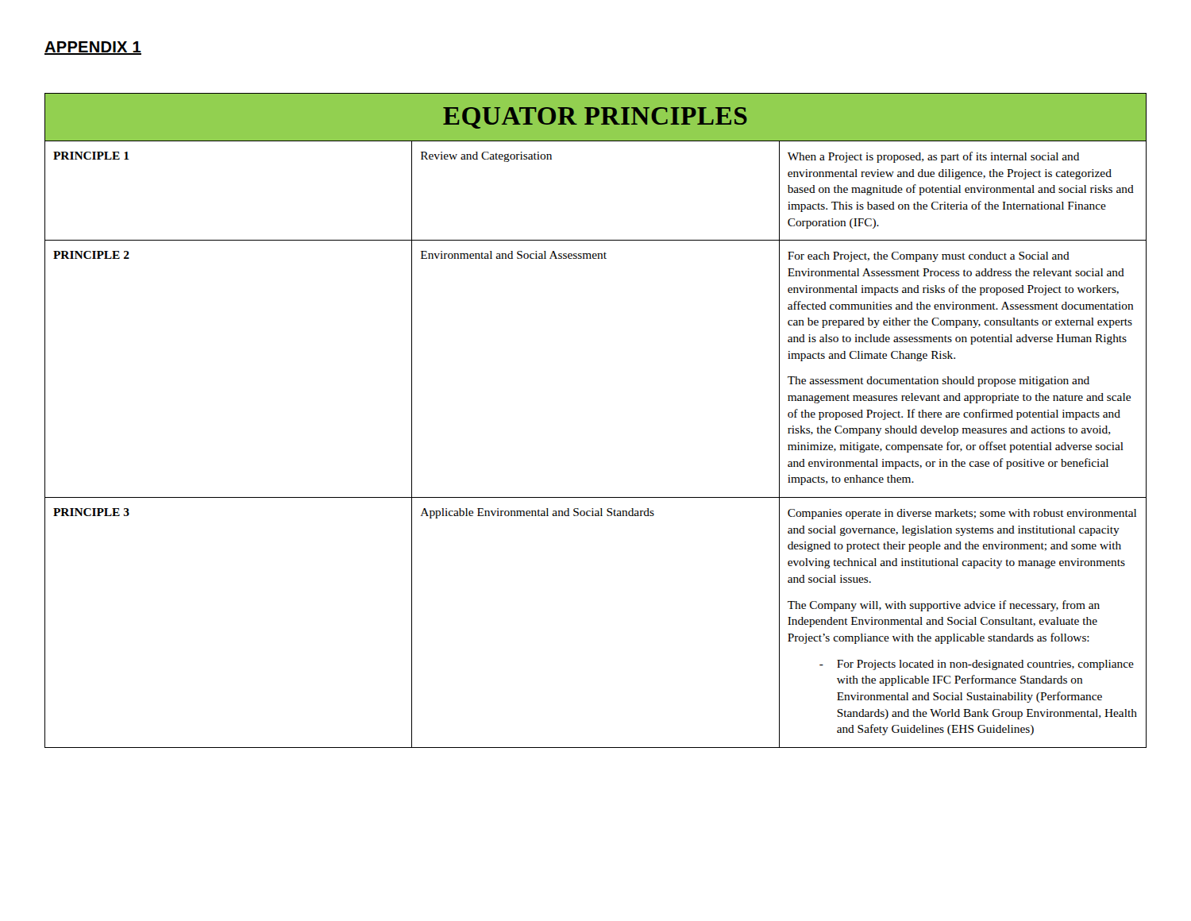APPENDIX 1
| EQUATOR PRINCIPLES |
| --- |
| PRINCIPLE 1 | Review and Categorisation | When a Project is proposed, as part of its internal social and environmental review and due diligence, the Project is categorized based on the magnitude of potential environmental and social risks and impacts. This is based on the Criteria of the International Finance Corporation (IFC). |
| PRINCIPLE 2 | Environmental and Social Assessment | For each Project, the Company must conduct a Social and Environmental Assessment Process to address the relevant social and environmental impacts and risks of the proposed Project to workers, affected communities and the environment. Assessment documentation can be prepared by either the Company, consultants or external experts and is also to include assessments on potential adverse Human Rights impacts and Climate Change Risk. The assessment documentation should propose mitigation and management measures relevant and appropriate to the nature and scale of the proposed Project. If there are confirmed potential impacts and risks, the Company should develop measures and actions to avoid, minimize, mitigate, compensate for, or offset potential adverse social and environmental impacts, or in the case of positive or beneficial impacts, to enhance them. |
| PRINCIPLE 3 | Applicable Environmental and Social Standards | Companies operate in diverse markets; some with robust environmental and social governance, legislation systems and institutional capacity designed to protect their people and the environment; and some with evolving technical and institutional capacity to manage environments and social issues. The Company will, with supportive advice if necessary, from an Independent Environmental and Social Consultant, evaluate the Project’s compliance with the applicable standards as follows: For Projects located in non-designated countries, compliance with the applicable IFC Performance Standards on Environmental and Social Sustainability (Performance Standards) and the World Bank Group Environmental, Health and Safety Guidelines (EHS Guidelines) |